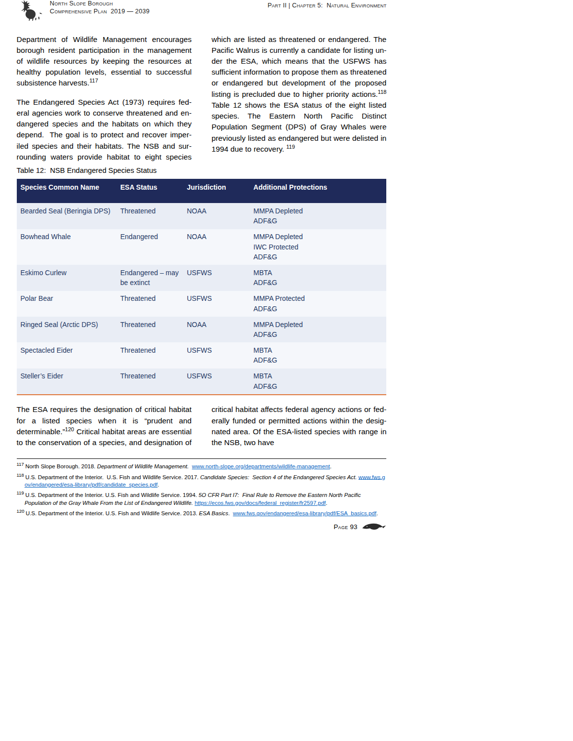North Slope Borough
Comprehensive Plan 2019 — 2039
Part II | Chapter 5: Natural Environment
Department of Wildlife Management encourages borough resident participation in the management of wildlife resources by keeping the resources at healthy population levels, essential to successful subsistence harvests.117
The Endangered Species Act (1973) requires federal agencies work to conserve threatened and endangered species and the habitats on which they depend. The goal is to protect and recover imperiled species and their habitats. The NSB and surrounding waters provide habitat to eight species which are listed as threatened or endangered. The Pacific Walrus is currently a candidate for listing under the ESA, which means that the USFWS has sufficient information to propose them as threatened or endangered but development of the proposed listing is precluded due to higher priority actions.118 Table 12 shows the ESA status of the eight listed species. The Eastern North Pacific Distinct Population Segment (DPS) of Gray Whales were previously listed as endangered but were delisted in 1994 due to recovery. 119
Table 12: NSB Endangered Species Status
| Species Common Name | ESA Status | Jurisdiction | Additional Protections |
| --- | --- | --- | --- |
| Bearded Seal (Beringia DPS) | Threatened | NOAA | MMPA Depleted ADF&G |
| Bowhead Whale | Endangered | NOAA | MMPA Depleted IWC Protected ADF&G |
| Eskimo Curlew | Endangered – may be extinct | USFWS | MBTA ADF&G |
| Polar Bear | Threatened | USFWS | MMPA Protected ADF&G |
| Ringed Seal (Arctic DPS) | Threatened | NOAA | MMPA Depleted ADF&G |
| Spectacled Eider | Threatened | USFWS | MBTA ADF&G |
| Steller’s Eider | Threatened | USFWS | MBTA ADF&G |
The ESA requires the designation of critical habitat for a listed species when it is “prudent and determinable.”120 Critical habitat areas are essential to the conservation of a species, and designation of critical habitat affects federal agency actions or federally funded or permitted actions within the designated area. Of the ESA-listed species with range in the NSB, two have
North Slope Borough. 2018. Department of Wildlife Management. www.north-slope.org/departments/wildlife-management.
U.S. Department of the Interior. U.S. Fish and Wildlife Service. 2017. Candidate Species: Section 4 of the Endangered Species Act. www.fws.gov/endangered/esa-library/pdf/candidate_species.pdf.
U.S. Department of the Interior. U.S. Fish and Wildlife Service. 1994. 5O CFR Part I7: Final Rule to Remove the Eastern North Pacific Population of the Gray Whale From the List of Endangered Wildlife. https://ecos.fws.gov/docs/federal_register/fr2597.pdf.
U.S. Department of the Interior. U.S. Fish and Wildlife Service. 2013. ESA Basics. www.fws.gov/endangered/esa-library/pdf/ESA_basics.pdf.
Page 93